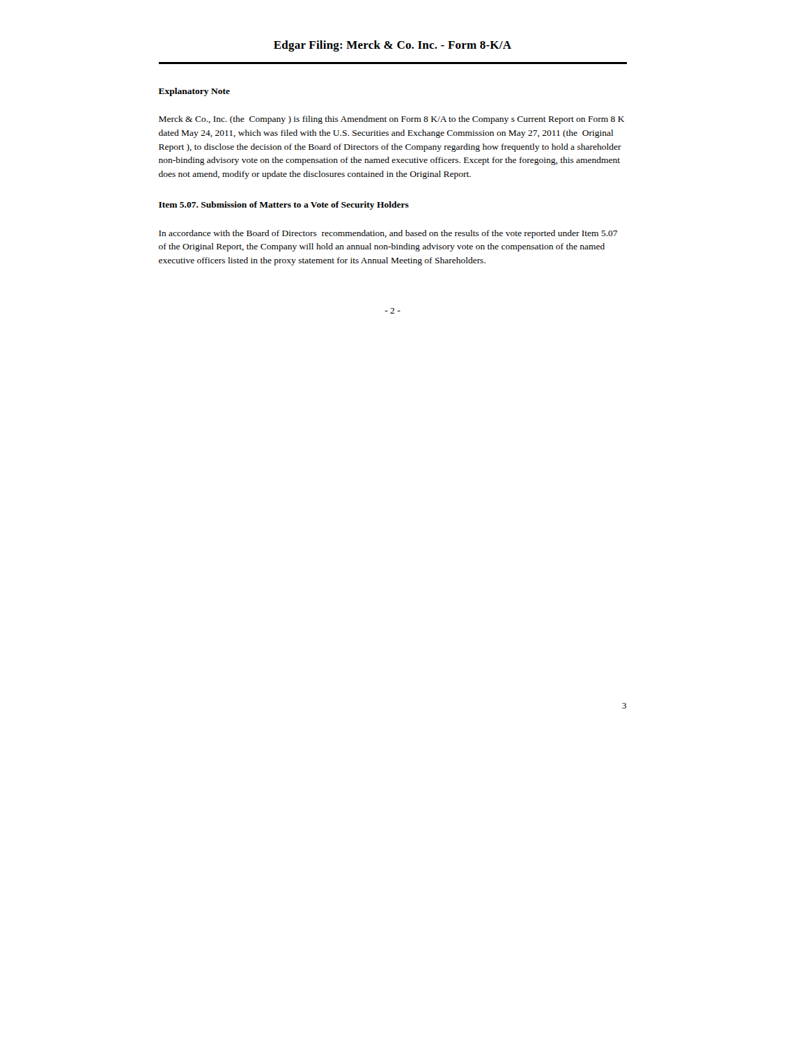Edgar Filing: Merck & Co. Inc. - Form 8-K/A
Explanatory Note
Merck & Co., Inc. (the Company ) is filing this Amendment on Form 8 K/A to the Company s Current Report on Form 8 K dated May 24, 2011, which was filed with the U.S. Securities and Exchange Commission on May 27, 2011 (the Original Report ), to disclose the decision of the Board of Directors of the Company regarding how frequently to hold a shareholder non-binding advisory vote on the compensation of the named executive officers. Except for the foregoing, this amendment does not amend, modify or update the disclosures contained in the Original Report.
Item 5.07. Submission of Matters to a Vote of Security Holders
In accordance with the Board of Directors recommendation, and based on the results of the vote reported under Item 5.07 of the Original Report, the Company will hold an annual non-binding advisory vote on the compensation of the named executive officers listed in the proxy statement for its Annual Meeting of Shareholders.
- 2 -
3